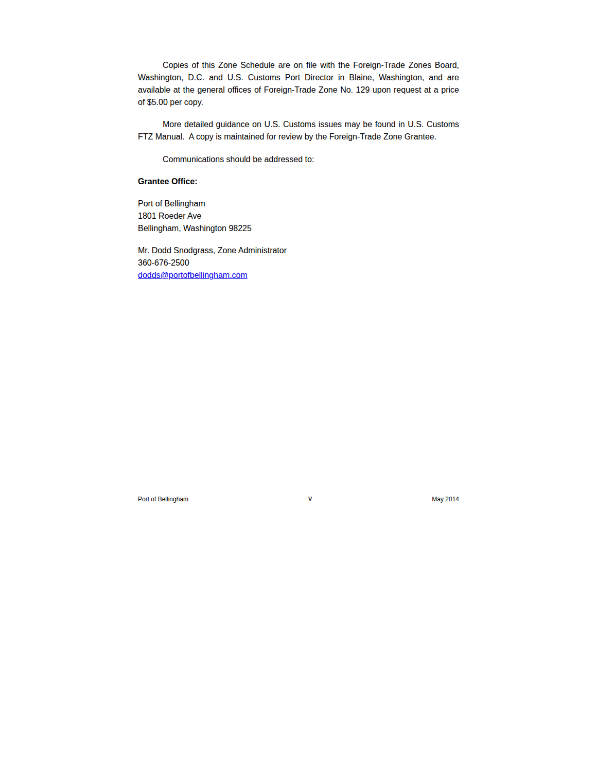Copies of this Zone Schedule are on file with the Foreign-Trade Zones Board, Washington, D.C. and U.S. Customs Port Director in Blaine, Washington, and are available at the general offices of Foreign-Trade Zone No. 129 upon request at a price of $5.00 per copy.
More detailed guidance on U.S. Customs issues may be found in U.S. Customs FTZ Manual. A copy is maintained for review by the Foreign-Trade Zone Grantee.
Communications should be addressed to:
Grantee Office:
Port of Bellingham
1801 Roeder Ave
Bellingham, Washington 98225
Mr. Dodd Snodgrass, Zone Administrator
360-676-2500
dodds@portofbellingham.com
Port of Bellingham
v
May 2014